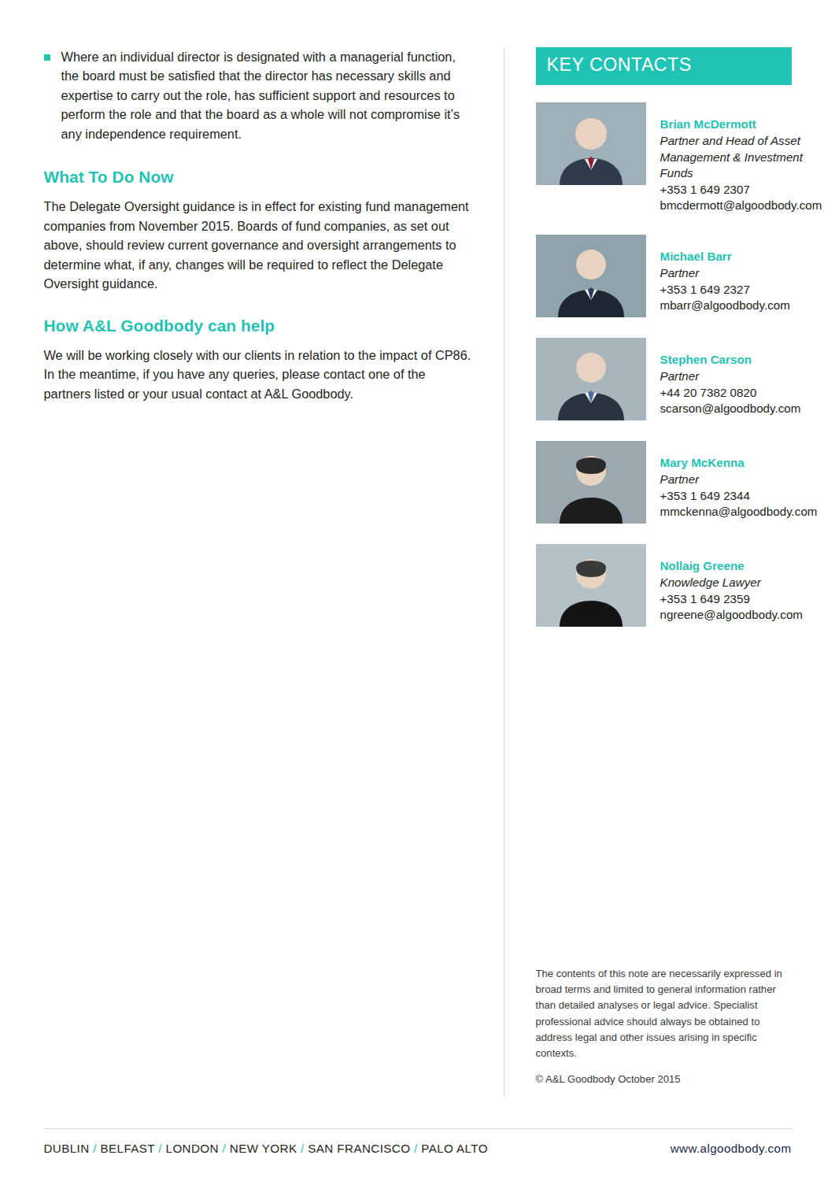Where an individual director is designated with a managerial function, the board must be satisfied that the director has necessary skills and expertise to carry out the role, has sufficient support and resources to perform the role and that the board as a whole will not compromise it’s any independence requirement.
What To Do Now
The Delegate Oversight guidance is in effect for existing fund management companies from November 2015. Boards of fund companies, as set out above, should review current governance and oversight arrangements to determine what, if any, changes will be required to reflect the Delegate Oversight guidance.
How A&L Goodbody can help
We will be working closely with our clients in relation to the impact of CP86. In the meantime, if you have any queries, please contact one of the partners listed or your usual contact at A&L Goodbody.
KEY CONTACTS
Brian McDermott Partner and Head of Asset Management & Investment Funds +353 1 649 2307 bmcdermott@algoodbody.com
Michael Barr Partner +353 1 649 2327 mbarr@algoodbody.com
Stephen Carson Partner +44 20 7382 0820 scarson@algoodbody.com
Mary McKenna Partner +353 1 649 2344 mmckenna@algoodbody.com
Nollaig Greene Knowledge Lawyer +353 1 649 2359 ngreene@algoodbody.com
The contents of this note are necessarily expressed in broad terms and limited to general information rather than detailed analyses or legal advice. Specialist professional advice should always be obtained to address legal and other issues arising in specific contexts.
© A&L Goodbody October 2015
DUBLIN / BELFAST / LONDON / NEW YORK / SAN FRANCISCO / PALO ALTO
www.algoodbody.com